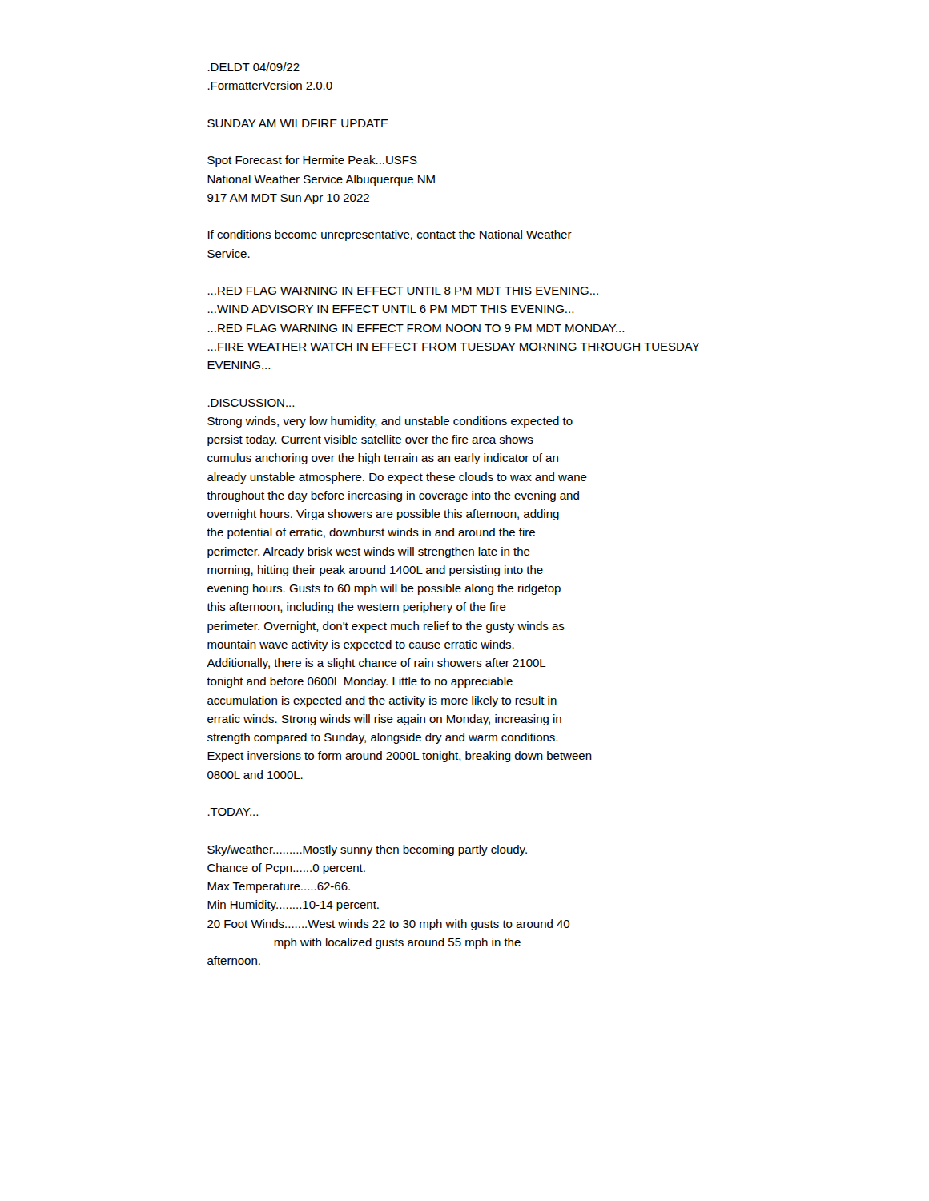.DELDT 04/09/22
.FormatterVersion 2.0.0

SUNDAY AM WILDFIRE UPDATE

Spot Forecast for Hermite Peak...USFS
National Weather Service Albuquerque NM
917 AM MDT Sun Apr 10 2022

If conditions become unrepresentative, contact the National Weather
Service.

...RED FLAG WARNING IN EFFECT UNTIL 8 PM MDT THIS EVENING...
...WIND ADVISORY IN EFFECT UNTIL 6 PM MDT THIS EVENING...
...RED FLAG WARNING IN EFFECT FROM NOON TO 9 PM MDT MONDAY...
...FIRE WEATHER WATCH IN EFFECT FROM TUESDAY MORNING THROUGH TUESDAY
EVENING...

.DISCUSSION...
Strong winds, very low humidity, and unstable conditions expected to
persist today. Current visible satellite over the fire area shows
cumulus anchoring over the high terrain as an early indicator of an
already unstable atmosphere. Do expect these clouds to wax and wane
throughout the day before increasing in coverage into the evening and
overnight hours. Virga showers are possible this afternoon, adding
the potential of erratic, downburst winds in and around the fire
perimeter. Already brisk west winds will strengthen late in the
morning, hitting their peak around 1400L and persisting into the
evening hours. Gusts to 60 mph will be possible along the ridgetop
this afternoon, including the western periphery of the fire
perimeter. Overnight, don't expect much relief to the gusty winds as
mountain wave activity is expected to cause erratic winds.
Additionally, there is a slight chance of rain showers after 2100L
tonight and before 0600L Monday. Little to no appreciable
accumulation is expected and the activity is more likely to result in
erratic winds. Strong winds will rise again on Monday, increasing in
strength compared to Sunday, alongside dry and warm conditions.
Expect inversions to form around 2000L tonight, breaking down between
0800L and 1000L.

.TODAY...

Sky/weather.........Mostly sunny then becoming partly cloudy.
Chance of Pcpn......0 percent.
Max Temperature.....62-66.
Min Humidity........10-14 percent.
20 Foot Winds.......West winds 22 to 30 mph with gusts to around 40
                    mph with localized gusts around 55 mph in the
afternoon.